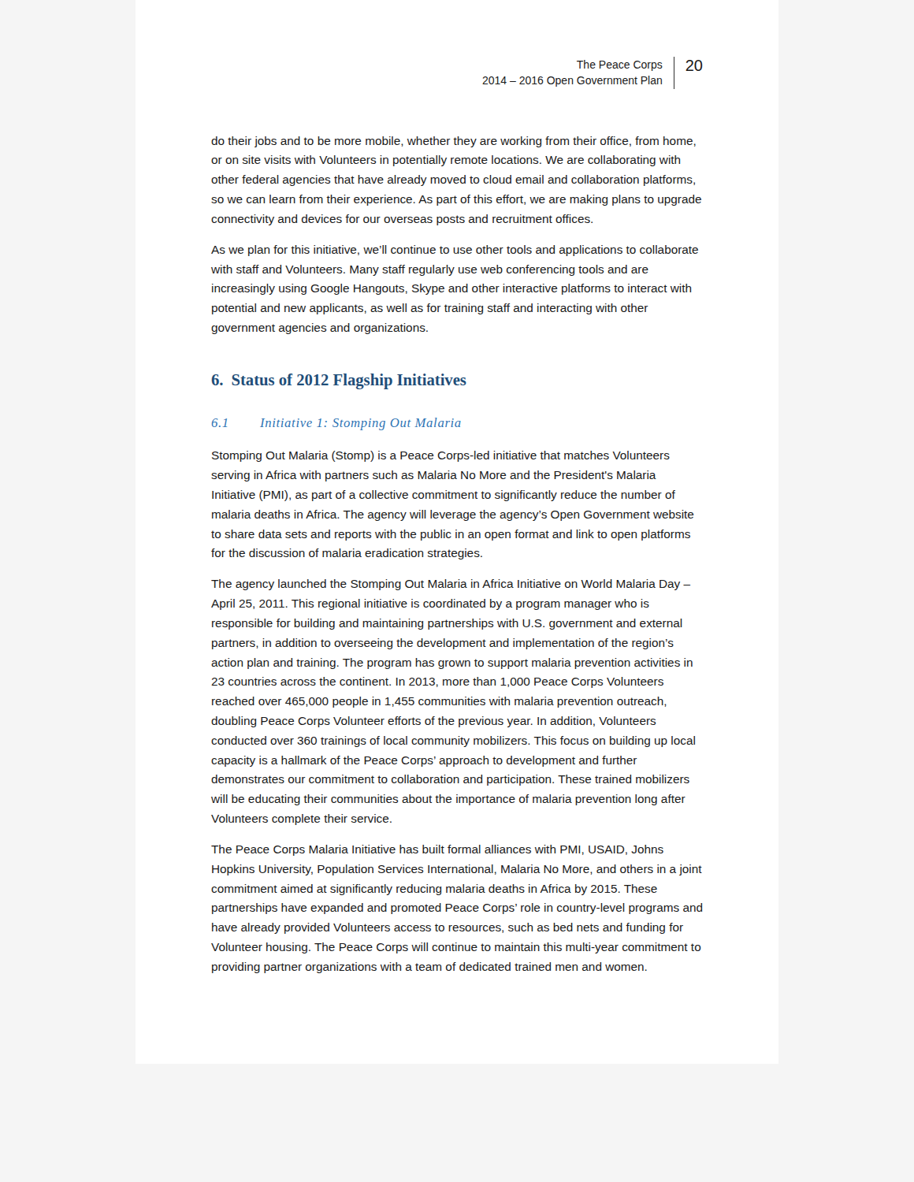The Peace Corps
2014 – 2016 Open Government Plan
20
do their jobs and to be more mobile, whether they are working from their office, from home, or on site visits with Volunteers in potentially remote locations. We are collaborating with other federal agencies that have already moved to cloud email and collaboration platforms, so we can learn from their experience. As part of this effort, we are making plans to upgrade connectivity and devices for our overseas posts and recruitment offices.
As we plan for this initiative, we’ll continue to use other tools and applications to collaborate with staff and Volunteers. Many staff regularly use web conferencing tools and are increasingly using Google Hangouts, Skype and other interactive platforms to interact with potential and new applicants, as well as for training staff and interacting with other government agencies and organizations.
6. Status of 2012 Flagship Initiatives
6.1 Initiative 1: Stomping Out Malaria
Stomping Out Malaria (Stomp) is a Peace Corps-led initiative that matches Volunteers serving in Africa with partners such as Malaria No More and the President's Malaria Initiative (PMI), as part of a collective commitment to significantly reduce the number of malaria deaths in Africa. The agency will leverage the agency’s Open Government website to share data sets and reports with the public in an open format and link to open platforms for the discussion of malaria eradication strategies.
The agency launched the Stomping Out Malaria in Africa Initiative on World Malaria Day – April 25, 2011. This regional initiative is coordinated by a program manager who is responsible for building and maintaining partnerships with U.S. government and external partners, in addition to overseeing the development and implementation of the region’s action plan and training. The program has grown to support malaria prevention activities in 23 countries across the continent. In 2013, more than 1,000 Peace Corps Volunteers reached over 465,000 people in 1,455 communities with malaria prevention outreach, doubling Peace Corps Volunteer efforts of the previous year. In addition, Volunteers conducted over 360 trainings of local community mobilizers. This focus on building up local capacity is a hallmark of the Peace Corps’ approach to development and further demonstrates our commitment to collaboration and participation. These trained mobilizers will be educating their communities about the importance of malaria prevention long after Volunteers complete their service.
The Peace Corps Malaria Initiative has built formal alliances with PMI, USAID, Johns Hopkins University, Population Services International, Malaria No More, and others in a joint commitment aimed at significantly reducing malaria deaths in Africa by 2015. These partnerships have expanded and promoted Peace Corps’ role in country-level programs and have already provided Volunteers access to resources, such as bed nets and funding for Volunteer housing. The Peace Corps will continue to maintain this multi-year commitment to providing partner organizations with a team of dedicated trained men and women.